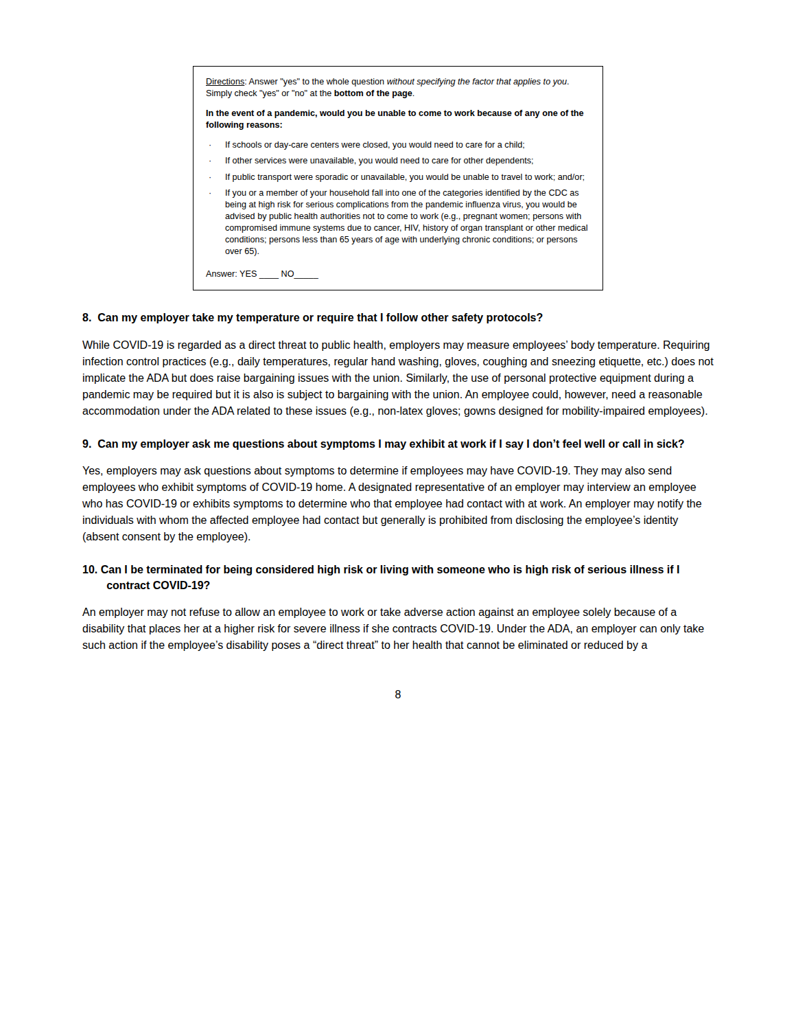Directions: Answer "yes" to the whole question without specifying the factor that applies to you. Simply check "yes" or "no" at the bottom of the page.
In the event of a pandemic, would you be unable to come to work because of any one of the following reasons:
If schools or day-care centers were closed, you would need to care for a child;
If other services were unavailable, you would need to care for other dependents;
If public transport were sporadic or unavailable, you would be unable to travel to work; and/or;
If you or a member of your household fall into one of the categories identified by the CDC as being at high risk for serious complications from the pandemic influenza virus, you would be advised by public health authorities not to come to work (e.g., pregnant women; persons with compromised immune systems due to cancer, HIV, history of organ transplant or other medical conditions; persons less than 65 years of age with underlying chronic conditions; or persons over 65).
Answer: YES ____ NO_____
8. Can my employer take my temperature or require that I follow other safety protocols?
While COVID-19 is regarded as a direct threat to public health, employers may measure employees’ body temperature. Requiring infection control practices (e.g., daily temperatures, regular hand washing, gloves, coughing and sneezing etiquette, etc.) does not implicate the ADA but does raise bargaining issues with the union. Similarly, the use of personal protective equipment during a pandemic may be required but it is also is subject to bargaining with the union. An employee could, however, need a reasonable accommodation under the ADA related to these issues (e.g., non-latex gloves; gowns designed for mobility-impaired employees).
9. Can my employer ask me questions about symptoms I may exhibit at work if I say I don’t feel well or call in sick?
Yes, employers may ask questions about symptoms to determine if employees may have COVID-19. They may also send employees who exhibit symptoms of COVID-19 home. A designated representative of an employer may interview an employee who has COVID-19 or exhibits symptoms to determine who that employee had contact with at work. An employer may notify the individuals with whom the affected employee had contact but generally is prohibited from disclosing the employee’s identity (absent consent by the employee).
10. Can I be terminated for being considered high risk or living with someone who is high risk of serious illness if I contract COVID-19?
An employer may not refuse to allow an employee to work or take adverse action against an employee solely because of a disability that places her at a higher risk for severe illness if she contracts COVID-19. Under the ADA, an employer can only take such action if the employee’s disability poses a “direct threat” to her health that cannot be eliminated or reduced by a
8